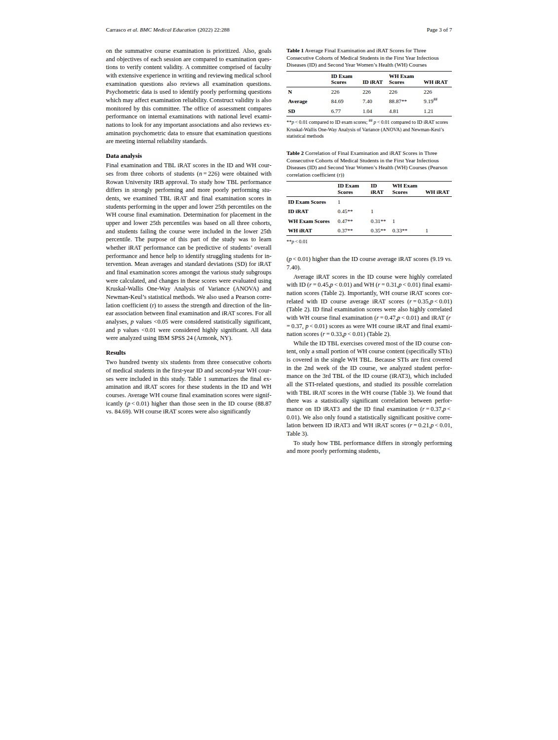Carrasco et al. BMC Medical Education(2022) 22:288
Page 3 of 7
on the summative course examination is prioritized. Also, goals and objectives of each session are compared to examination questions to verify content validity. A committee comprised of faculty with extensive experience in writing and reviewing medical school examination questions also reviews all examination questions. Psychometric data is used to identify poorly performing questions which may affect examination reliability. Construct validity is also monitored by this committee. The office of assessment compares performance on internal examinations with national level examinations to look for any important associations and also reviews examination psychometric data to ensure that examination questions are meeting internal reliability standards.
Data analysis
Final examination and TBL iRAT scores in the ID and WH courses from three cohorts of students (n = 226) were obtained with Rowan University IRB approval. To study how TBL performance differs in strongly performing and more poorly performing students, we examined TBL iRAT and final examination scores in students performing in the upper and lower 25th percentiles on the WH course final examination. Determination for placement in the upper and lower 25th percentiles was based on all three cohorts, and students failing the course were included in the lower 25th percentile. The purpose of this part of the study was to learn whether iRAT performance can be predictive of students’ overall performance and hence help to identify struggling students for intervention. Mean averages and standard deviations (SD) for iRAT and final examination scores amongst the various study subgroups were calculated, and changes in these scores were evaluated using Kruskal-Wallis One-Way Analysis of Variance (ANOVA) and Newman-Keul’s statistical methods. We also used a Pearson correlation coefficient (r) to assess the strength and direction of the linear association between final examination and iRAT scores. For all analyses, p values <0.05 were considered statistically significant, and p values <0.01 were considered highly significant. All data were analyzed using IBM SPSS 24 (Armonk, NY).
Results
Two hundred twenty six students from three consecutive cohorts of medical students in the first-year ID and second-year WH courses were included in this study. Table 1 summarizes the final examination and iRAT scores for these students in the ID and WH courses. Average WH course final examination scores were significantly (p < 0.01) higher than those seen in the ID course (88.87 vs. 84.69). WH course iRAT scores were also significantly
Table 1 Average Final Examination and iRAT Scores for Three Consecutive Cohorts of Medical Students in the First Year Infectious Diseases (ID) and Second Year Women’s Health (WH) Courses
| | ID Exam Scores | ID iRAT | WH Exam Scores | WH iRAT |
| --- | --- | --- | --- | --- |
| N | 226 | 226 | 226 | 226 |
| Average | 84.69 | 7.40 | 88.87** | 9.19 ## |
| SD | 6.77 | 1.04 | 4.81 | 1.21 |
**p < 0.01 compared to ID exam scores; ## p < 0.01 compared to ID iRAT scores
Kruskal-Wallis One-Way Analysis of Variance (ANOVA) and Newman-Keul’s statistical methods
Table 2 Correlation of Final Examination and iRAT Scores in Three Consecutive Cohorts of Medical Students in the First Year Infectious Diseases (ID) and Second Year Women’s Health (WH) Courses (Pearson correlation coefficient (r))
| | ID Exam Scores | ID iRAT | WH Exam Scores | WH iRAT |
| --- | --- | --- | --- | --- |
| ID Exam Scores | 1 | | | |
| ID iRAT | 0.45** | 1 | | |
| WH Exam Scores | 0.47** | 0.31** | 1 | |
| WH iRAT | 0.37** | 0.35** | 0.33** | 1 |
**p < 0.01
(p < 0.01) higher than the ID course average iRAT scores (9.19 vs. 7.40).
Average iRAT scores in the ID course were highly correlated with ID (r = 0.45,p < 0.01) and WH (r = 0.31,p < 0.01) final examination scores (Table 2). Importantly, WH course iRAT scores correlated with ID course average iRAT scores (r = 0.35,p < 0.01) (Table 2). ID final examination scores were also highly correlated with WH course final examination (r = 0.47,p < 0.01) and iRAT (r = 0.37, p < 0.01) scores as were WH course iRAT and final examination scores (r = 0.33,p < 0.01) (Table 2).
While the ID TBL exercises covered most of the ID course content, only a small portion of WH course content (specifically STIs) is covered in the single WH TBL. Because STIs are first covered in the 2nd week of the ID course, we analyzed student performance on the 3rd TBL of the ID course (iRAT3), which included all the STI-related questions, and studied its possible correlation with TBL iRAT scores in the WH course (Table 3). We found that there was a statistically significant correlation between performance on ID iRAT3 and the ID final examination (r = 0.37,p < 0.01). We also only found a statistically significant positive correlation between ID iRAT3 and WH iRAT scores (r = 0.21,p < 0.01, Table 3).
To study how TBL performance differs in strongly performing and more poorly performing students,